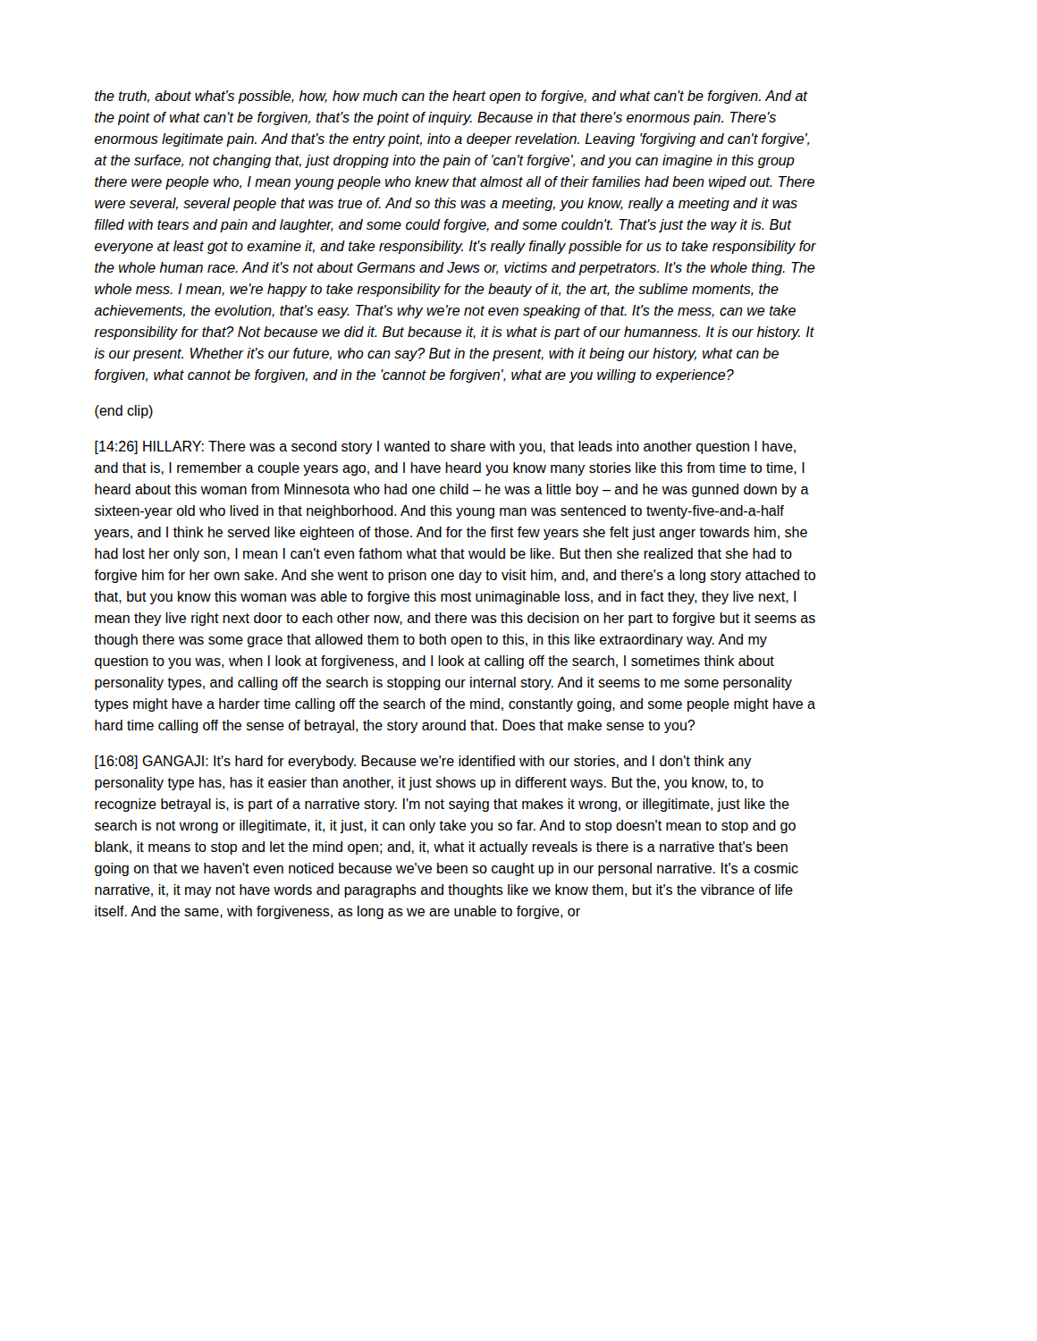the truth, about what's possible, how, how much can the heart open to forgive, and what can't be forgiven. And at the point of what can't be forgiven, that's the point of inquiry. Because in that there's enormous pain. There's enormous legitimate pain. And that's the entry point, into a deeper revelation. Leaving 'forgiving and can't forgive', at the surface, not changing that, just dropping into the pain of 'can't forgive', and you can imagine in this group there were people who, I mean young people who knew that almost all of their families had been wiped out. There were several, several people that was true of. And so this was a meeting, you know, really a meeting and it was filled with tears and pain and laughter, and some could forgive, and some couldn't. That's just the way it is. But everyone at least got to examine it, and take responsibility. It's really finally possible for us to take responsibility for the whole human race. And it's not about Germans and Jews or, victims and perpetrators. It's the whole thing. The whole mess. I mean, we're happy to take responsibility for the beauty of it, the art, the sublime moments, the achievements, the evolution, that's easy. That's why we're not even speaking of that. It's the mess, can we take responsibility for that? Not because we did it. But because it, it is what is part of our humanness. It is our history. It is our present. Whether it's our future, who can say? But in the present, with it being our history, what can be forgiven, what cannot be forgiven, and in the 'cannot be forgiven', what are you willing to experience?
(end clip)
[14:26] HILLARY: There was a second story I wanted to share with you, that leads into another question I have, and that is, I remember a couple years ago, and I have heard you know many stories like this from time to time, I heard about this woman from Minnesota who had one child – he was a little boy – and he was gunned down by a sixteen-year old who lived in that neighborhood. And this young man was sentenced to twenty-five-and-a-half years, and I think he served like eighteen of those. And for the first few years she felt just anger towards him, she had lost her only son, I mean I can't even fathom what that would be like. But then she realized that she had to forgive him for her own sake. And she went to prison one day to visit him, and, and there's a long story attached to that, but you know this woman was able to forgive this most unimaginable loss, and in fact they, they live next, I mean they live right next door to each other now, and there was this decision on her part to forgive but it seems as though there was some grace that allowed them to both open to this, in this like extraordinary way. And my question to you was, when I look at forgiveness, and I look at calling off the search, I sometimes think about personality types, and calling off the search is stopping our internal story. And it seems to me some personality types might have a harder time calling off the search of the mind, constantly going, and some people might have a hard time calling off the sense of betrayal, the story around that. Does that make sense to you?
[16:08] GANGAJI: It's hard for everybody. Because we're identified with our stories, and I don't think any personality type has, has it easier than another, it just shows up in different ways. But the, you know, to, to recognize betrayal is, is part of a narrative story. I'm not saying that makes it wrong, or illegitimate, just like the search is not wrong or illegitimate, it, it just, it can only take you so far. And to stop doesn't mean to stop and go blank, it means to stop and let the mind open; and, it, what it actually reveals is there is a narrative that's been going on that we haven't even noticed because we've been so caught up in our personal narrative. It's a cosmic narrative, it, it may not have words and paragraphs and thoughts like we know them, but it's the vibrance of life itself. And the same, with forgiveness, as long as we are unable to forgive, or